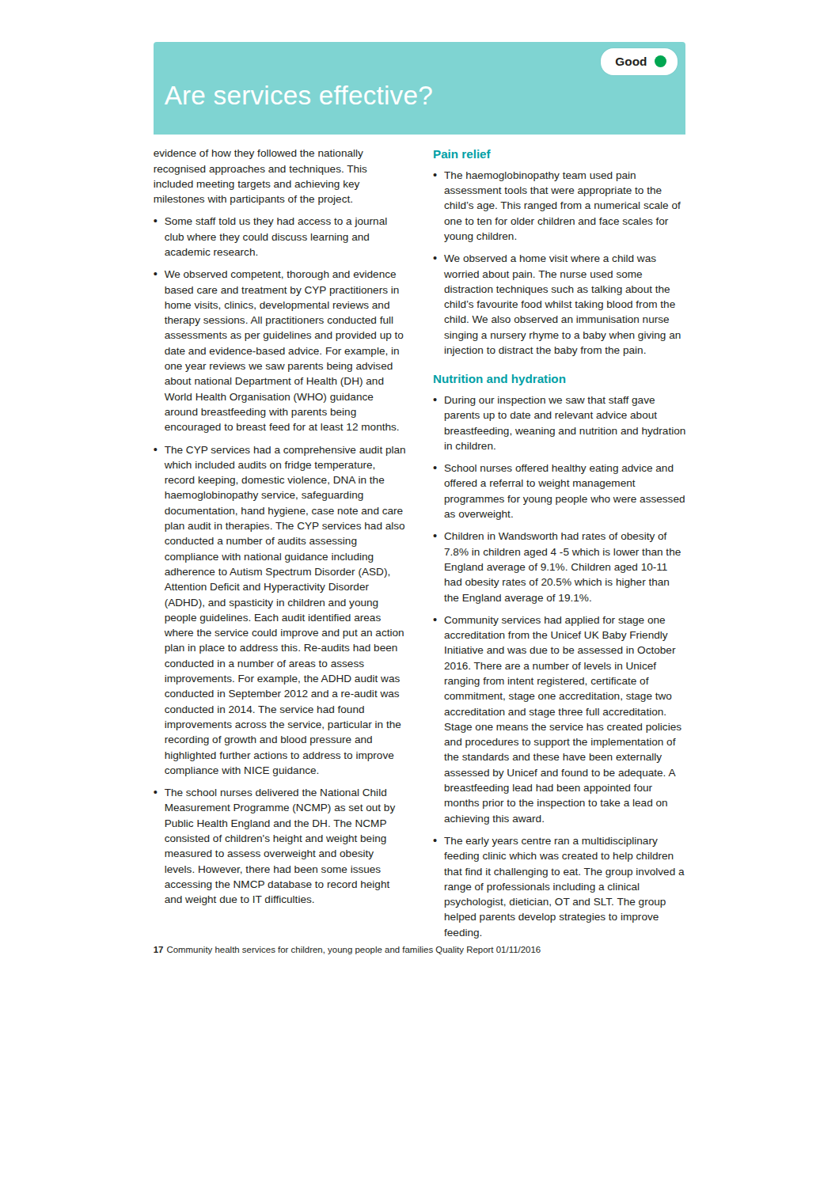Good
Are services effective?
evidence of how they followed the nationally recognised approaches and techniques. This included meeting targets and achieving key milestones with participants of the project.
Some staff told us they had access to a journal club where they could discuss learning and academic research.
We observed competent, thorough and evidence based care and treatment by CYP practitioners in home visits, clinics, developmental reviews and therapy sessions. All practitioners conducted full assessments as per guidelines and provided up to date and evidence-based advice. For example, in one year reviews we saw parents being advised about national Department of Health (DH) and World Health Organisation (WHO) guidance around breastfeeding with parents being encouraged to breast feed for at least 12 months.
The CYP services had a comprehensive audit plan which included audits on fridge temperature, record keeping, domestic violence, DNA in the haemoglobinopathy service, safeguarding documentation, hand hygiene, case note and care plan audit in therapies. The CYP services had also conducted a number of audits assessing compliance with national guidance including adherence to Autism Spectrum Disorder (ASD), Attention Deficit and Hyperactivity Disorder (ADHD), and spasticity in children and young people guidelines. Each audit identified areas where the service could improve and put an action plan in place to address this. Re-audits had been conducted in a number of areas to assess improvements. For example, the ADHD audit was conducted in September 2012 and a re-audit was conducted in 2014. The service had found improvements across the service, particular in the recording of growth and blood pressure and highlighted further actions to address to improve compliance with NICE guidance.
The school nurses delivered the National Child Measurement Programme (NCMP) as set out by Public Health England and the DH. The NCMP consisted of children's height and weight being measured to assess overweight and obesity levels. However, there had been some issues accessing the NMCP database to record height and weight due to IT difficulties.
Pain relief
The haemoglobinopathy team used pain assessment tools that were appropriate to the child’s age. This ranged from a numerical scale of one to ten for older children and face scales for young children.
We observed a home visit where a child was worried about pain. The nurse used some distraction techniques such as talking about the child’s favourite food whilst taking blood from the child. We also observed an immunisation nurse singing a nursery rhyme to a baby when giving an injection to distract the baby from the pain.
Nutrition and hydration
During our inspection we saw that staff gave parents up to date and relevant advice about breastfeeding, weaning and nutrition and hydration in children.
School nurses offered healthy eating advice and offered a referral to weight management programmes for young people who were assessed as overweight.
Children in Wandsworth had rates of obesity of 7.8% in children aged 4 -5 which is lower than the England average of 9.1%. Children aged 10-11 had obesity rates of 20.5% which is higher than the England average of 19.1%.
Community services had applied for stage one accreditation from the Unicef UK Baby Friendly Initiative and was due to be assessed in October 2016. There are a number of levels in Unicef ranging from intent registered, certificate of commitment, stage one accreditation, stage two accreditation and stage three full accreditation. Stage one means the service has created policies and procedures to support the implementation of the standards and these have been externally assessed by Unicef and found to be adequate. A breastfeeding lead had been appointed four months prior to the inspection to take a lead on achieving this award.
The early years centre ran a multidisciplinary feeding clinic which was created to help children that find it challenging to eat. The group involved a range of professionals including a clinical psychologist, dietician, OT and SLT. The group helped parents develop strategies to improve feeding.
17 Community health services for children, young people and families Quality Report 01/11/2016